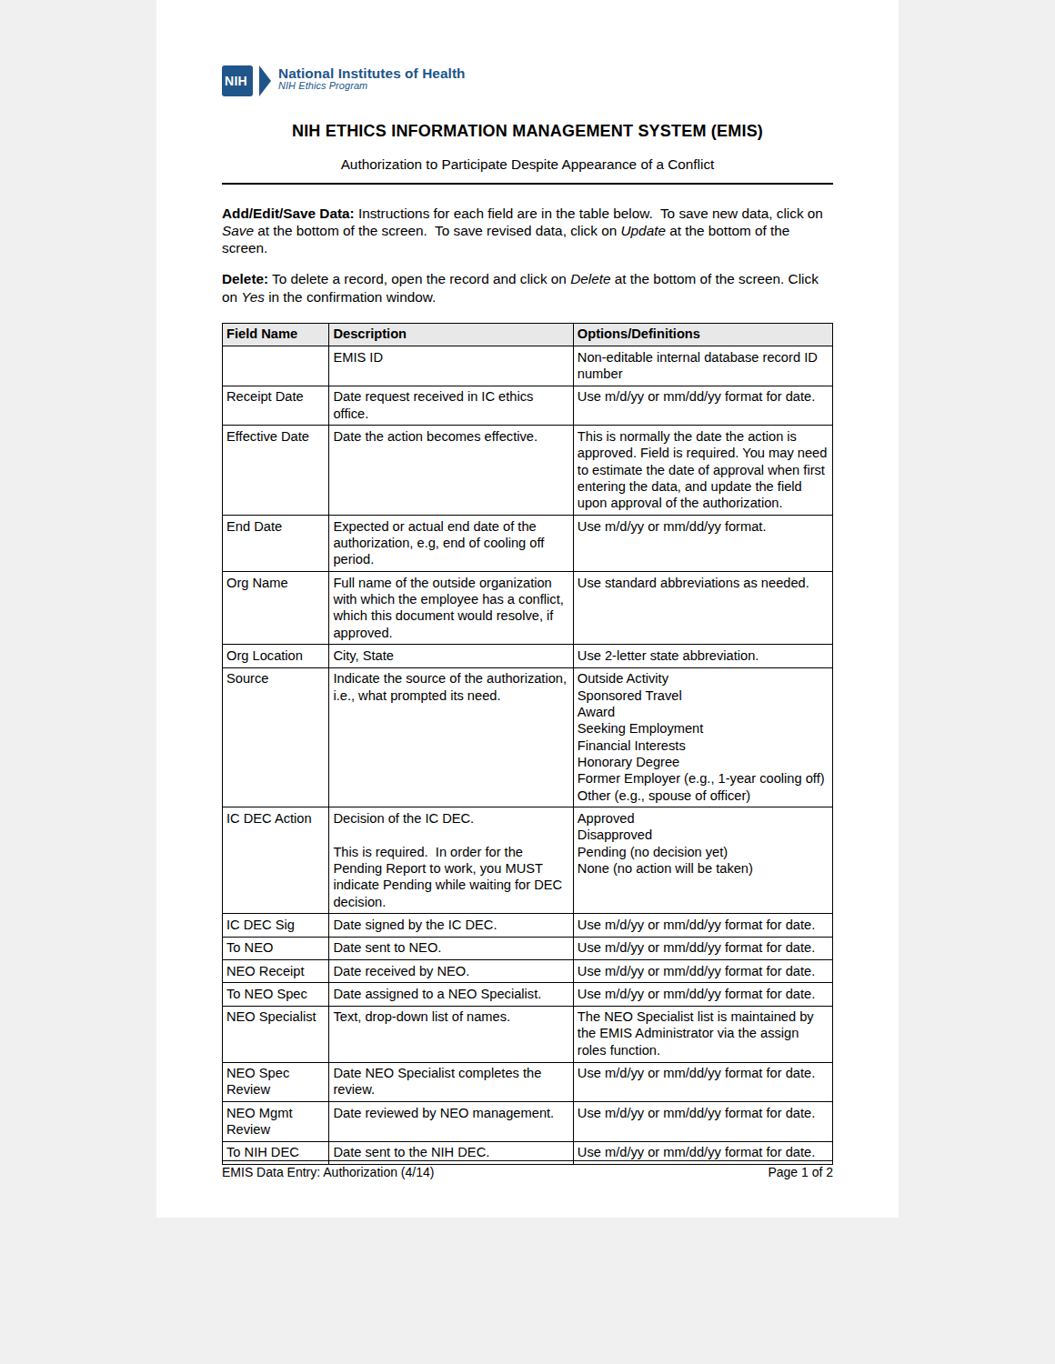National Institutes of Health
NIH Ethics Program
NIH ETHICS INFORMATION MANAGEMENT SYSTEM (EMIS)
Authorization to Participate Despite Appearance of a Conflict
Add/Edit/Save Data: Instructions for each field are in the table below. To save new data, click on Save at the bottom of the screen. To save revised data, click on Update at the bottom of the screen.
Delete: To delete a record, open the record and click on Delete at the bottom of the screen. Click on Yes in the confirmation window.
| Field Name | Description | Options/Definitions |
| --- | --- | --- |
| | EMIS ID | Non-editable internal database record ID number |
| Receipt Date | Date request received in IC ethics office. | Use m/d/yy or mm/dd/yy format for date. |
| Effective Date | Date the action becomes effective. | This is normally the date the action is approved. Field is required. You may need to estimate the date of approval when first entering the data, and update the field upon approval of the authorization. |
| End Date | Expected or actual end date of the authoriza­tion, e.g, end of cooling off period. | Use m/d/yy or mm/dd/yy format. |
| Org Name | Full name of the outside organization with which the employee has a conflict, which this document would resolve, if approved. | Use standard abbreviations as needed. |
| Org Location | City, State | Use 2-letter state abbreviation. |
| Source | Indicate the source of the authorization, i.e., what prompted its need. | Outside Activity Sponsored Travel Award Seeking Employment Financial Interests Honorary Degree Former Employer (e.g., 1-year cooling off) Other (e.g., spouse of officer) |
| IC DEC Action | Decision of the IC DEC. This is required. In order for the Pending Report to work, you MUST indicate Pending while waiting for DEC decision. | Approved Disapproved Pending (no decision yet) None (no action will be taken) |
| IC DEC Sig | Date signed by the IC DEC. | Use m/d/yy or mm/dd/yy format for date. |
| To NEO | Date sent to NEO. | Use m/d/yy or mm/dd/yy format for date. |
| NEO Receipt | Date received by NEO. | Use m/d/yy or mm/dd/yy format for date. |
| To NEO Spec | Date assigned to a NEO Specialist. | Use m/d/yy or mm/dd/yy format for date. |
| NEO Specialist | Text, drop-down list of names. | The NEO Specialist list is maintained by the EMIS Administrator via the assign roles function. |
| NEO Spec Review | Date NEO Specialist completes the review. | Use m/d/yy or mm/dd/yy format for date. |
| NEO Mgmt Review | Date reviewed by NEO management. | Use m/d/yy or mm/dd/yy format for date. |
| To NIH DEC | Date sent to the NIH DEC. | Use m/d/yy or mm/dd/yy format for date. |
EMIS Data Entry: Authorization (4/14) Page 1 of 2